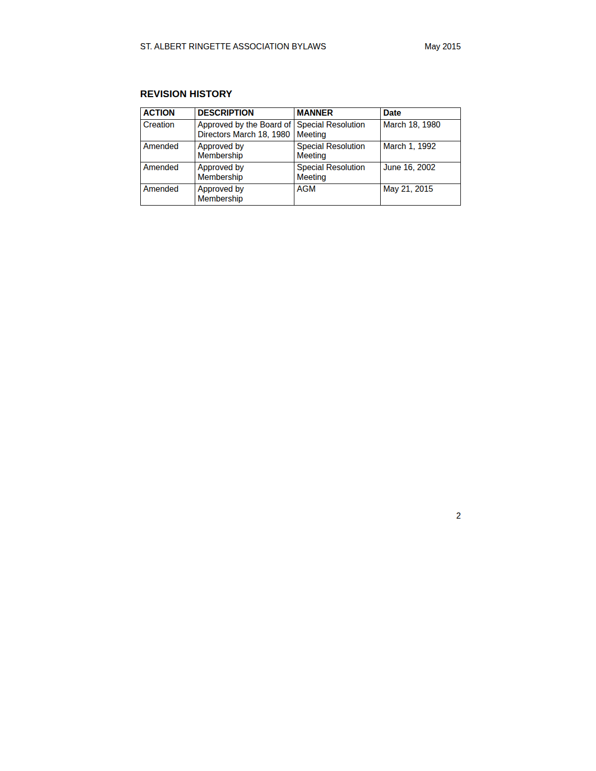ST. ALBERT RINGETTE ASSOCIATION BYLAWS
May 2015
REVISION HISTORY
| ACTION | DESCRIPTION | MANNER | Date |
| --- | --- | --- | --- |
| Creation | Approved by the Board of Directors March 18, 1980 | Special Resolution Meeting | March 18, 1980 |
| Amended | Approved by Membership | Special Resolution Meeting | March 1, 1992 |
| Amended | Approved by Membership | Special Resolution Meeting | June 16, 2002 |
| Amended | Approved by Membership | AGM | May 21, 2015 |
2